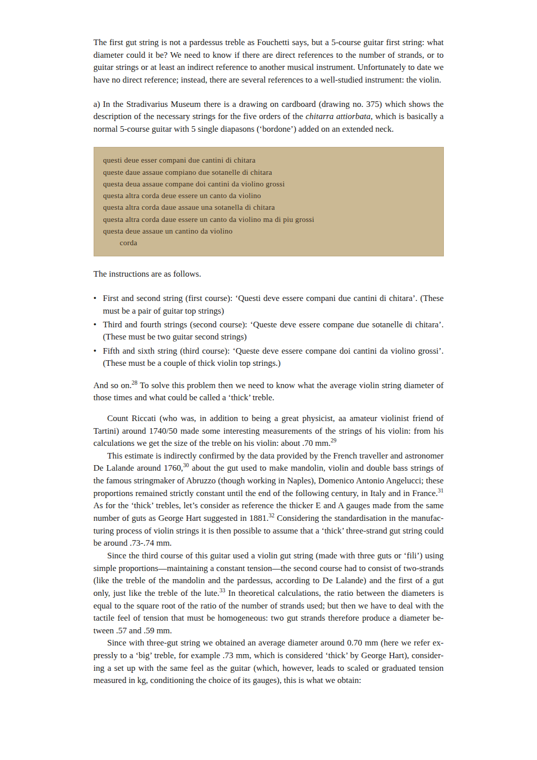The first gut string is not a pardessus treble as Fouchetti says, but a 5-course guitar first string: what diameter could it be? We need to know if there are direct references to the number of strands, or to guitar strings or at least an indirect reference to another musical instrument. Unfortunately to date we have no direct reference; instead, there are several references to a well-studied instrument: the violin.
a) In the Stradivarius Museum there is a drawing on cardboard (drawing no. 375) which shows the description of the necessary strings for the five orders of the chitarra attiorbata, which is basically a normal 5-course guitar with 5 single diapasons (‘bordone’) added on an extended neck.
questi deue esser compani due cantini di chitara
queste daue assaue compiano due sotanelle di chitara
questa deua assaue compane doi cantini da violino grossi
questa altra corda deue essere un canto da violino
questa altra corda daue assaue una sotanella di chitara
questa altra corda daue essere un canto da violino ma di piu grossi
questa deue assaue un cantino da violino
corda
The instructions are as follows.
First and second string (first course): ‘Questi deve essere compani due cantini di chitara’. (These must be a pair of guitar top strings)
Third and fourth strings (second course): ‘Queste deve essere compane due sotanelle di chitara’. (These must be two guitar second strings)
Fifth and sixth string (third course): ‘Queste deve essere compane doi cantini da violino grossi’. (These must be a couple of thick violin top strings.)
And so on.28 To solve this problem then we need to know what the average violin string diameter of those times and what could be called a ‘thick’ treble.
Count Riccati (who was, in addition to being a great physicist, aa amateur violinist friend of Tartini) around 1740/50 made some interesting measurements of the strings of his violin: from his calculations we get the size of the treble on his violin: about .70 mm.29
This estimate is indirectly confirmed by the data provided by the French traveller and astronomer De Lalande around 1760,30 about the gut used to make mandolin, violin and double bass strings of the famous stringmaker of Abruzzo (though working in Naples), Domenico Antonio Angelucci; these proportions remained strictly constant until the end of the following century, in Italy and in France.31 As for the ‘thick’ trebles, let’s consider as reference the thicker E and A gauges made from the same number of guts as George Hart suggested in 1881.32 Considering the standardisation in the manufacturing process of violin strings it is then possible to assume that a ‘thick’ three-strand gut string could be around .73-.74 mm.
Since the third course of this guitar used a violin gut string (made with three guts or ‘fili’) using simple proportions—maintaining a constant tension—the second course had to consist of two-strands (like the treble of the mandolin and the pardessus, according to De Lalande) and the first of a gut only, just like the treble of the lute.33 In theoretical calculations, the ratio between the diameters is equal to the square root of the ratio of the number of strands used; but then we have to deal with the tactile feel of tension that must be homogeneous: two gut strands therefore produce a diameter between .57 and .59 mm.
Since with three-gut string we obtained an average diameter around 0.70 mm (here we refer expressly to a ‘big’ treble, for example .73 mm, which is considered ‘thick’ by George Hart), considering a set up with the same feel as the guitar (which, however, leads to scaled or graduated tension measured in kg, conditioning the choice of its gauges), this is what we obtain: